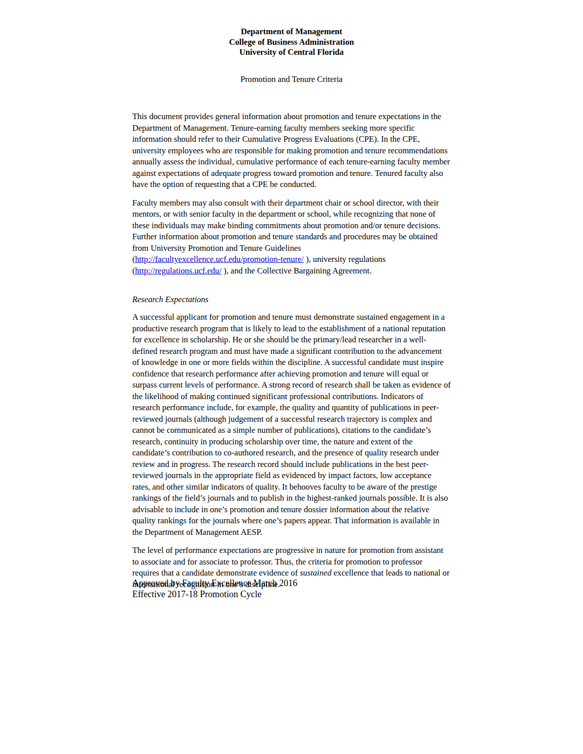Department of Management College of Business Administration University of Central Florida
Promotion and Tenure Criteria
This document provides general information about promotion and tenure expectations in the Department of Management. Tenure-earning faculty members seeking more specific information should refer to their Cumulative Progress Evaluations (CPE). In the CPE, university employees who are responsible for making promotion and tenure recommendations annually assess the individual, cumulative performance of each tenure-earning faculty member against expectations of adequate progress toward promotion and tenure. Tenured faculty also have the option of requesting that a CPE be conducted.
Faculty members may also consult with their department chair or school director, with their mentors, or with senior faculty in the department or school, while recognizing that none of these individuals may make binding commitments about promotion and/or tenure decisions. Further information about promotion and tenure standards and procedures may be obtained from University Promotion and Tenure Guidelines (http://facultyexcellence.ucf.edu/promotion-tenure/ ), university regulations (http://regulations.ucf.edu/ ), and the Collective Bargaining Agreement.
Research Expectations
A successful applicant for promotion and tenure must demonstrate sustained engagement in a productive research program that is likely to lead to the establishment of a national reputation for excellence in scholarship. He or she should be the primary/lead researcher in a well-defined research program and must have made a significant contribution to the advancement of knowledge in one or more fields within the discipline. A successful candidate must inspire confidence that research performance after achieving promotion and tenure will equal or surpass current levels of performance. A strong record of research shall be taken as evidence of the likelihood of making continued significant professional contributions. Indicators of research performance include, for example, the quality and quantity of publications in peer-reviewed journals (although judgement of a successful research trajectory is complex and cannot be communicated as a simple number of publications), citations to the candidate’s research, continuity in producing scholarship over time, the nature and extent of the candidate’s contribution to co-authored research, and the presence of quality research under review and in progress. The research record should include publications in the best peer-reviewed journals in the appropriate field as evidenced by impact factors, low acceptance rates, and other similar indicators of quality. It behooves faculty to be aware of the prestige rankings of the field’s journals and to publish in the highest-ranked journals possible. It is also advisable to include in one’s promotion and tenure dossier information about the relative quality rankings for the journals where one’s papers appear. That information is available in the Department of Management AESP.
The level of performance expectations are progressive in nature for promotion from assistant to associate and for associate to professor. Thus, the criteria for promotion to professor requires that a candidate demonstrate evidence of sustained excellence that leads to national or international recognition in one’s discipline.
Approved by Faculty Excellence March 2016
Effective 2017-18 Promotion Cycle